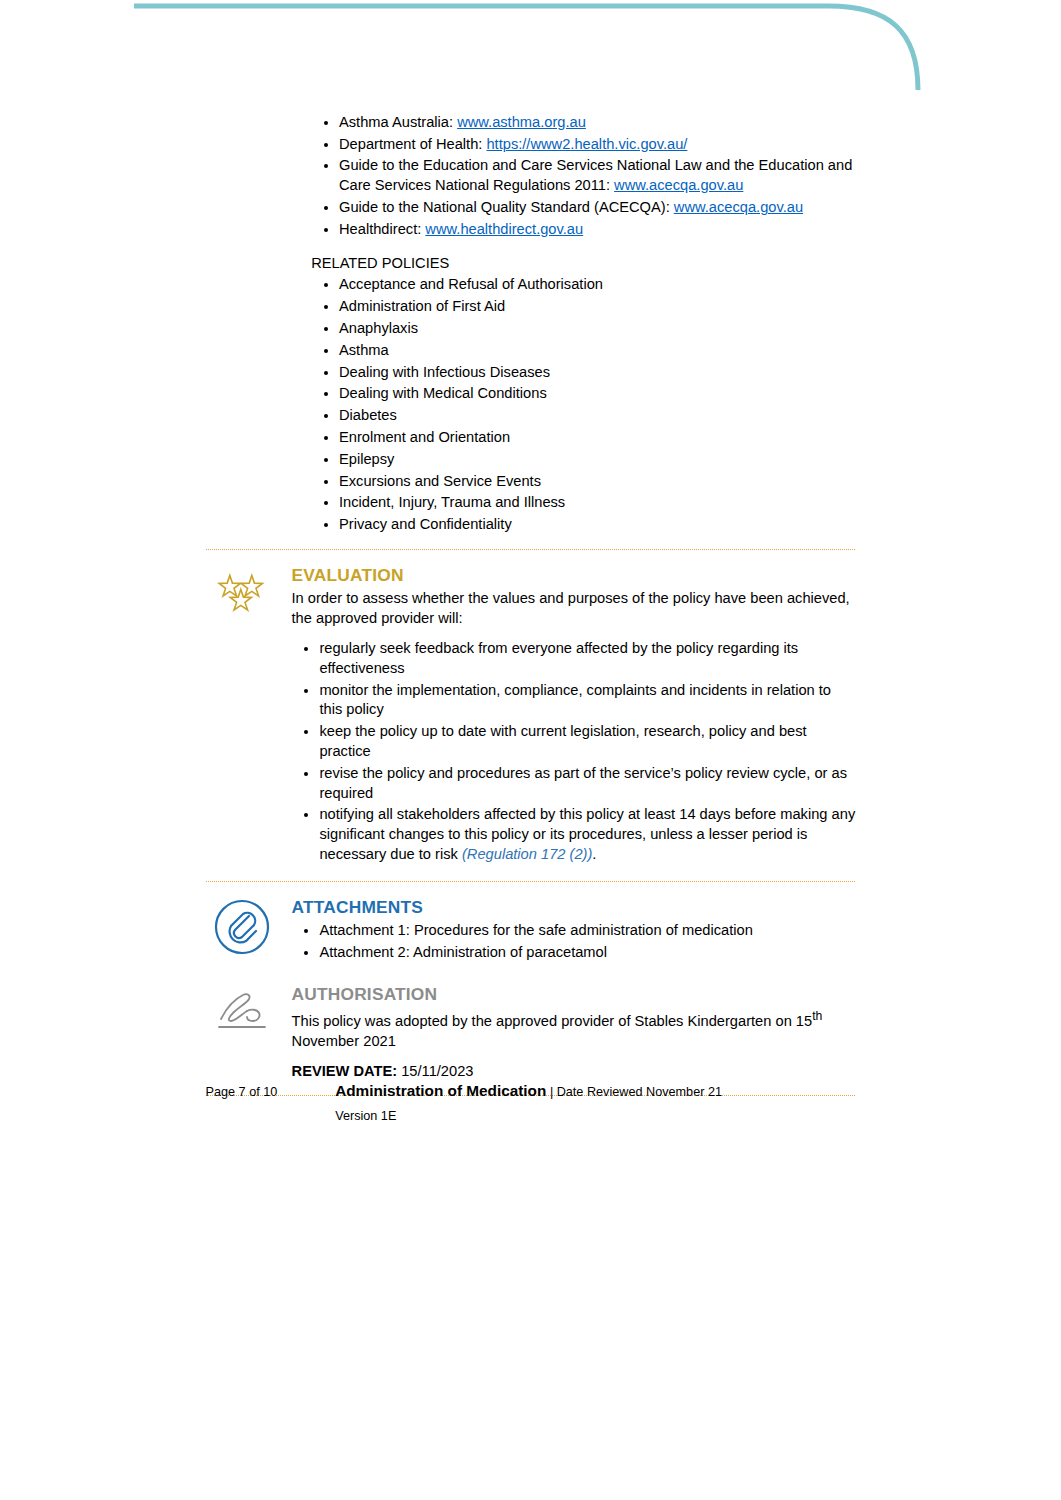Asthma Australia: www.asthma.org.au
Department of Health: https://www2.health.vic.gov.au/
Guide to the Education and Care Services National Law and the Education and Care Services National Regulations 2011: www.acecqa.gov.au
Guide to the National Quality Standard (ACECQA): www.acecqa.gov.au
Healthdirect: www.healthdirect.gov.au
RELATED POLICIES
Acceptance and Refusal of Authorisation
Administration of First Aid
Anaphylaxis
Asthma
Dealing with Infectious Diseases
Dealing with Medical Conditions
Diabetes
Enrolment and Orientation
Epilepsy
Excursions and Service Events
Incident, Injury, Trauma and Illness
Privacy and Confidentiality
EVALUATION
In order to assess whether the values and purposes of the policy have been achieved, the approved provider will:
regularly seek feedback from everyone affected by the policy regarding its effectiveness
monitor the implementation, compliance, complaints and incidents in relation to this policy
keep the policy up to date with current legislation, research, policy and best practice
revise the policy and procedures as part of the service’s policy review cycle, or as required
notifying all stakeholders affected by this policy at least 14 days before making any significant changes to this policy or its procedures, unless a lesser period is necessary due to risk (Regulation 172 (2)).
ATTACHMENTS
Attachment 1: Procedures for the safe administration of medication
Attachment 2: Administration of paracetamol
AUTHORISATION
This policy was adopted by the approved provider of Stables Kindergarten on 15th November 2021
REVIEW DATE: 15/11/2023
Page 7 of 10
Administration of Medication | Date Reviewed November 21
Version 1E